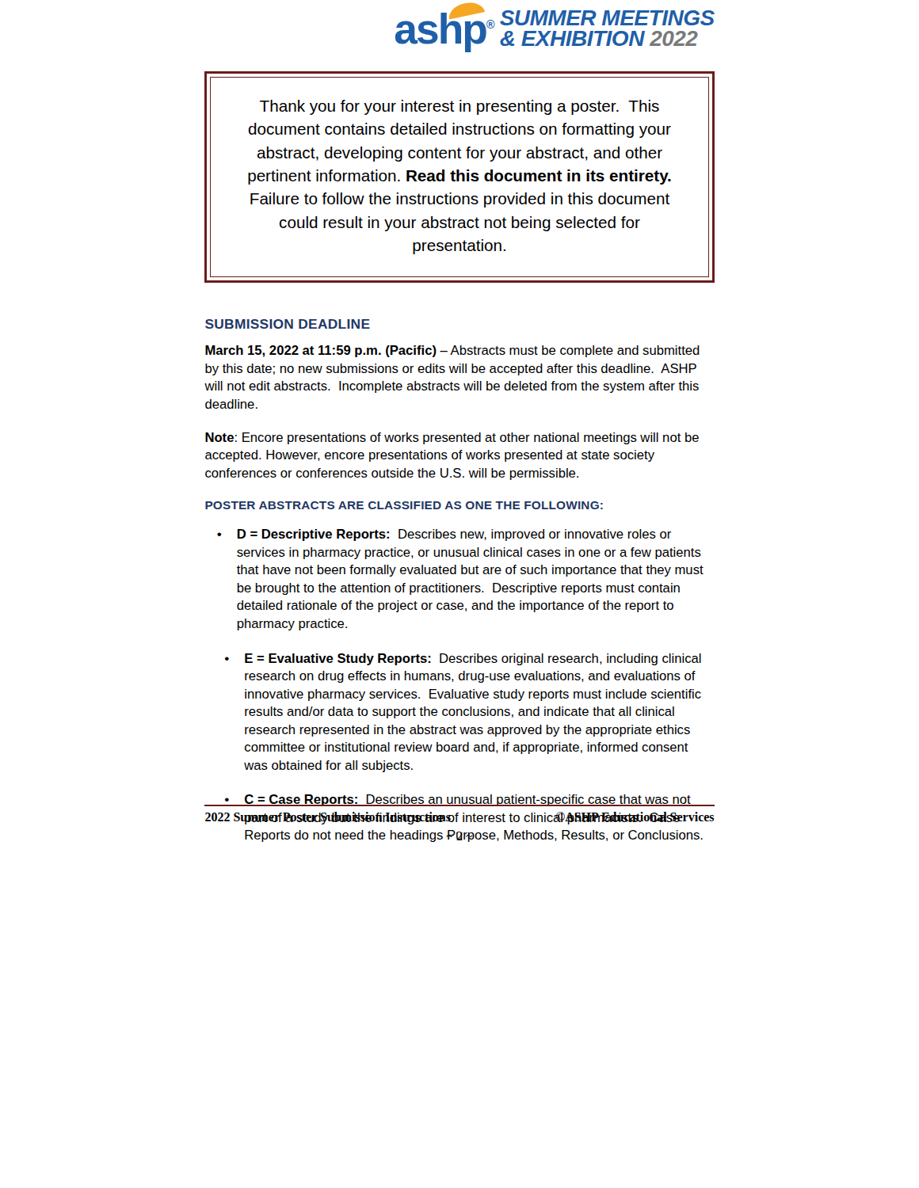ashp®SUMMER MEETINGS& EXHIBITION 2022
Thank you for your interest in presenting a poster. This document contains detailed instructions on formatting your abstract, developing content for your abstract, and other pertinent information. Read this document in its entirety. Failure to follow the instructions provided in this document could result in your abstract not being selected for presentation.
Submission Deadline
March 15, 2022 at 11:59 p.m. (Pacific) – Abstracts must be complete and submitted by this date; no new submissions or edits will be accepted after this deadline. ASHP will not edit abstracts. Incomplete abstracts will be deleted from the system after this deadline.
Note: Encore presentations of works presented at other national meetings will not be accepted. However, encore presentations of works presented at state society conferences or conferences outside the U.S. will be permissible.
Poster abstracts are classified as one the following:
D = Descriptive Reports: Describes new, improved or innovative roles or services in pharmacy practice, or unusual clinical cases in one or a few patients that have not been formally evaluated but are of such importance that they must be brought to the attention of practitioners. Descriptive reports must contain detailed rationale of the project or case, and the importance of the report to pharmacy practice.
E = Evaluative Study Reports: Describes original research, including clinical research on drug effects in humans, drug-use evaluations, and evaluations of innovative pharmacy services. Evaluative study reports must include scientific results and/or data to support the conclusions, and indicate that all clinical research represented in the abstract was approved by the appropriate ethics committee or institutional review board and, if appropriate, informed consent was obtained for all subjects.
C = Case Reports: Describes an unusual patient-specific case that was not part of a study but the findings are of interest to clinical pharmacists. Case Reports do not need the headings Purpose, Methods, Results, or Conclusions.
2022 Summer Poster Submission Instructions
©ASHP Educational Services
~ 2 ~